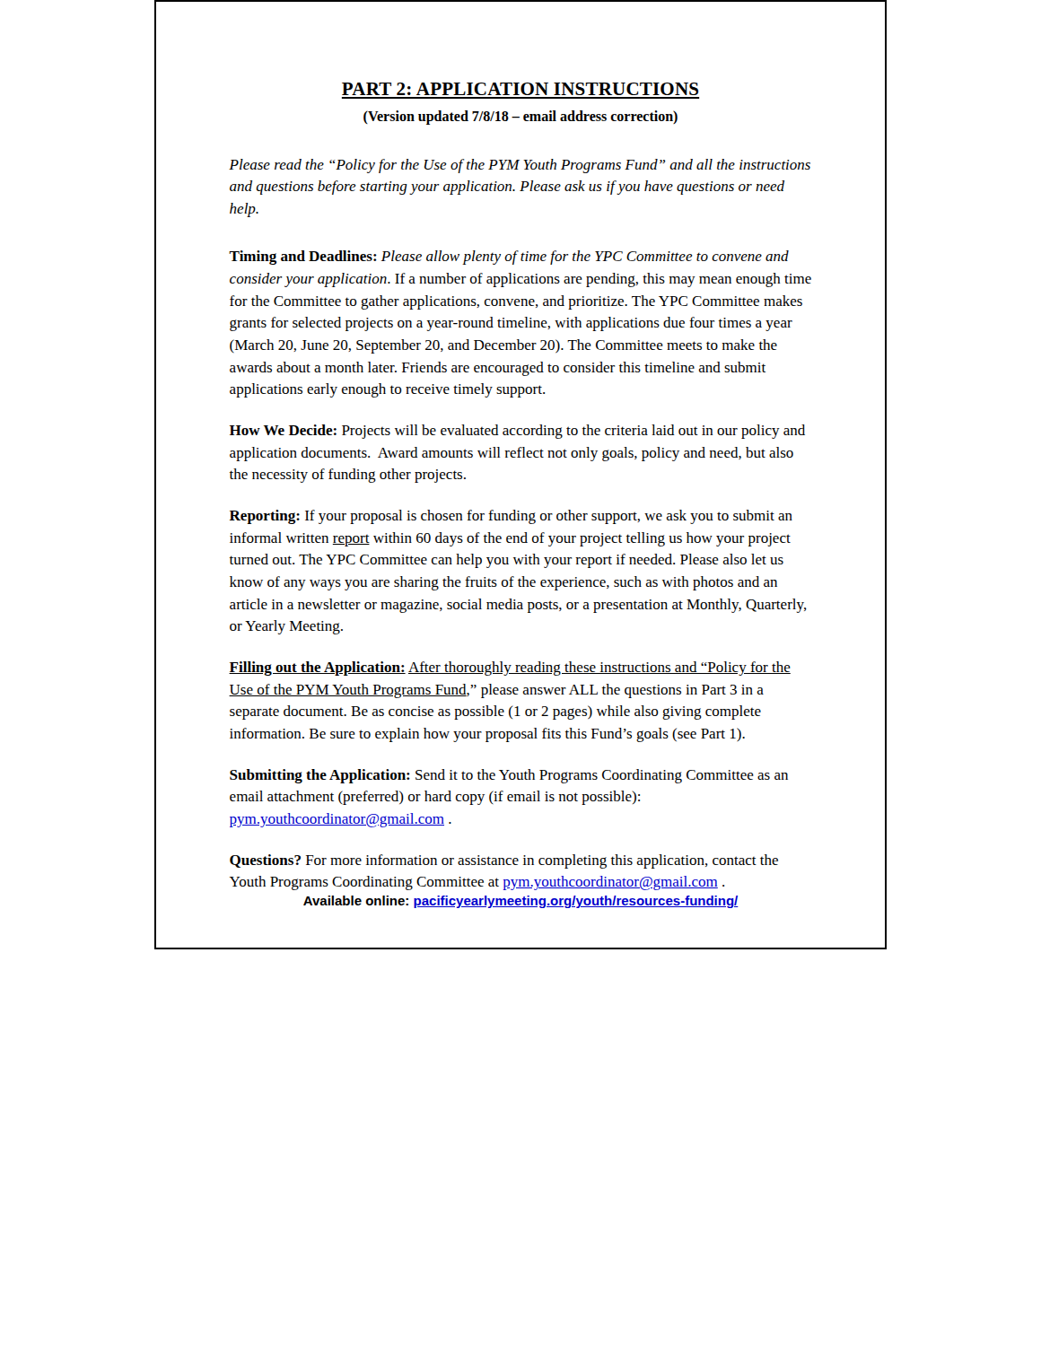PART 2: APPLICATION INSTRUCTIONS
(Version updated 7/8/18 – email address correction)
Please read the “Policy for the Use of the PYM Youth Programs Fund” and all the instructions and questions before starting your application. Please ask us if you have questions or need help.
Timing and Deadlines: Please allow plenty of time for the YPC Committee to convene and consider your application. If a number of applications are pending, this may mean enough time for the Committee to gather applications, convene, and prioritize. The YPC Committee makes grants for selected projects on a year-round timeline, with applications due four times a year (March 20, June 20, September 20, and December 20). The Committee meets to make the awards about a month later. Friends are encouraged to consider this timeline and submit applications early enough to receive timely support.
How We Decide: Projects will be evaluated according to the criteria laid out in our policy and application documents. Award amounts will reflect not only goals, policy and need, but also the necessity of funding other projects.
Reporting: If your proposal is chosen for funding or other support, we ask you to submit an informal written report within 60 days of the end of your project telling us how your project turned out. The YPC Committee can help you with your report if needed. Please also let us know of any ways you are sharing the fruits of the experience, such as with photos and an article in a newsletter or magazine, social media posts, or a presentation at Monthly, Quarterly, or Yearly Meeting.
Filling out the Application: After thoroughly reading these instructions and “Policy for the Use of the PYM Youth Programs Fund,” please answer ALL the questions in Part 3 in a separate document. Be as concise as possible (1 or 2 pages) while also giving complete information. Be sure to explain how your proposal fits this Fund’s goals (see Part 1).
Submitting the Application: Send it to the Youth Programs Coordinating Committee as an email attachment (preferred) or hard copy (if email is not possible):
pym.youthcoordinator@gmail.com .
Questions? For more information or assistance in completing this application, contact the Youth Programs Coordinating Committee at pym.youthcoordinator@gmail.com .
Available online: pacificyearlymeeting.org/youth/resources-funding/